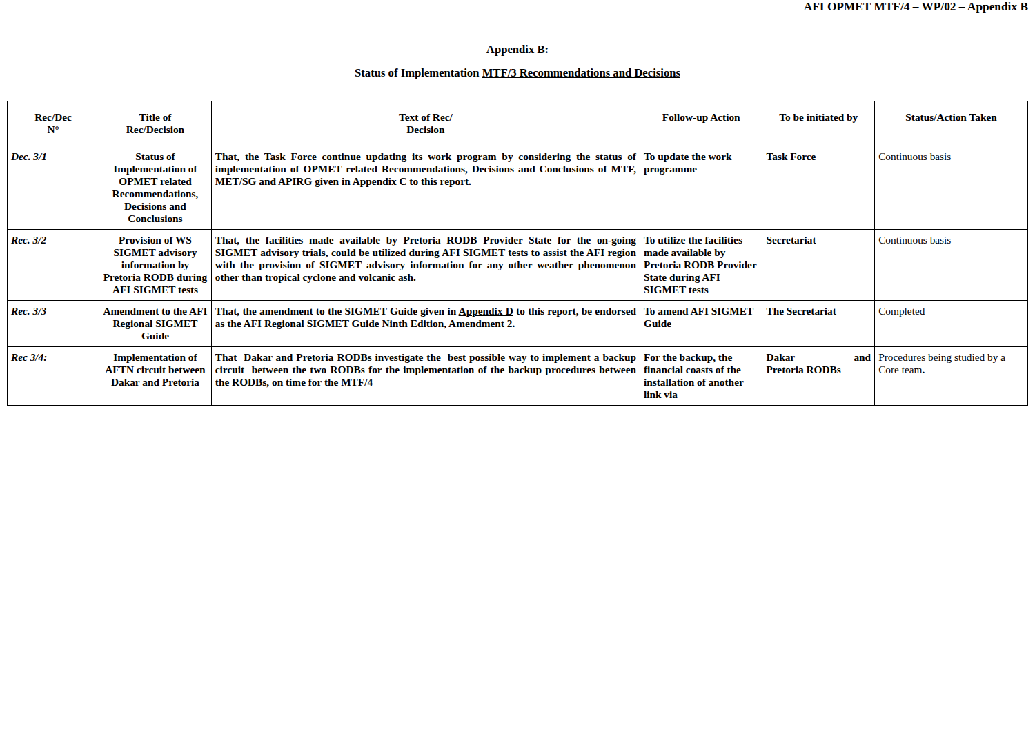AFI OPMET MTF/4 – WP/02 – Appendix B
Appendix B:
Status of Implementation MTF/3 Recommendations and Decisions
| Rec/Dec N° | Title of Rec/Decision | Text of Rec/ Decision | Follow-up Action | To be initiated by | Status/Action Taken |
| --- | --- | --- | --- | --- | --- |
| Dec. 3/1 | Status of Implementation of OPMET related Recommendations, Decisions and Conclusions | That, the Task Force continue updating its work program by considering the status of implementation of OPMET related Recommendations, Decisions and Conclusions of MTF, MET/SG and APIRG given in Appendix C to this report. | To update the work programme | Task Force | Continuous basis |
| Rec. 3/2 | Provision of WS SIGMET advisory information by Pretoria RODB during AFI SIGMET tests | That, the facilities made available by Pretoria RODB Provider State for the on-going SIGMET advisory trials, could be utilized during AFI SIGMET tests to assist the AFI region with the provision of SIGMET advisory information for any other weather phenomenon other than tropical cyclone and volcanic ash. | To utilize the facilities made available by Pretoria RODB Provider State during AFI SIGMET tests | Secretariat | Continuous basis |
| Rec. 3/3 | Amendment to the AFI Regional SIGMET Guide | That, the amendment to the SIGMET Guide given in Appendix D to this report, be endorsed as the AFI Regional SIGMET Guide Ninth Edition, Amendment 2. | To amend AFI SIGMET Guide | The Secretariat | Completed |
| Rec 3/4: | Implementation of AFTN circuit between Dakar and Pretoria | That Dakar and Pretoria RODBs investigate the best possible way to implement a backup circuit between the two RODBs for the implementation of the backup procedures between the RODBs, on time for the MTF/4 | For the backup, the financial coasts of the installation of another link via | Dakar and Pretoria RODBs | Procedures being studied by a Core team . |